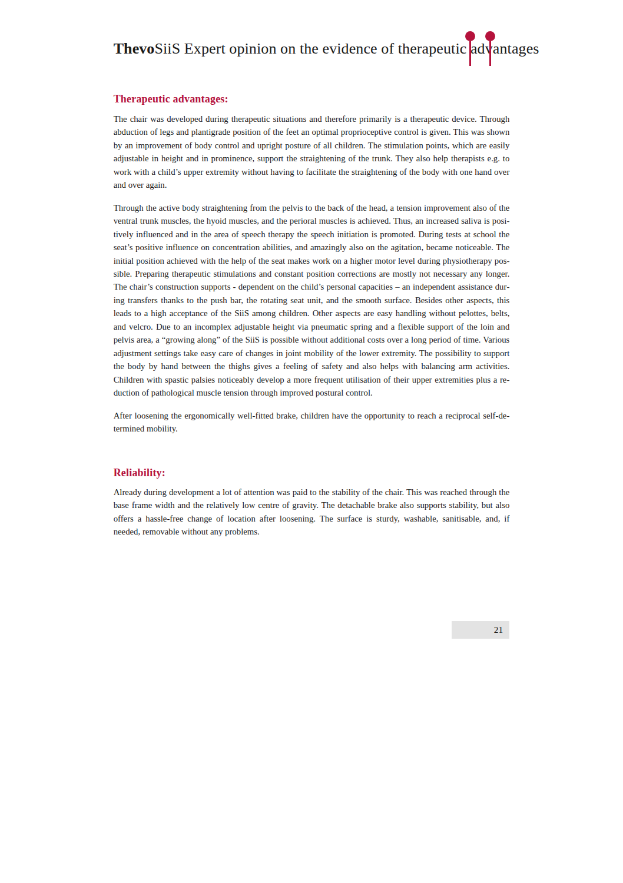Thevo SiiS Expert opinion on the evidence of therapeutic advantages
Therapeutic advantages:
The chair was developed during therapeutic situations and therefore primarily is a therapeutic device. Through abduction of legs and plantigrade position of the feet an optimal proprioceptive control is given. This was shown by an improvement of body control and upright posture of all children. The stimulation points, which are easily adjustable in height and in prominence, support the straightening of the trunk. They also help therapists e.g. to work with a child’s upper extremity without having to facilitate the straightening of the body with one hand over and over again.
Through the active body straightening from the pelvis to the back of the head, a tension improvement also of the ventral trunk muscles, the hyoid muscles, and the perioral muscles is achieved. Thus, an increased saliva is positively influenced and in the area of speech therapy the speech initiation is promoted. During tests at school the seat’s positive influence on concentration abilities, and amazingly also on the agitation, became noticeable. The initial position achieved with the help of the seat makes work on a higher motor level during physiotherapy possible. Preparing therapeutic stimulations and constant position corrections are mostly not necessary any longer. The chair’s construction supports - dependent on the child’s personal capacities – an independent assistance during transfers thanks to the push bar, the rotating seat unit, and the smooth surface. Besides other aspects, this leads to a high acceptance of the SiiS among children. Other aspects are easy handling without pelottes, belts, and velcro. Due to an incomplex adjustable height via pneumatic spring and a flexible support of the loin and pelvis area, a “growing along” of the SiiS is possible without additional costs over a long period of time. Various adjustment settings take easy care of changes in joint mobility of the lower extremity. The possibility to support the body by hand between the thighs gives a feeling of safety and also helps with balancing arm activities. Children with spastic palsies noticeably develop a more frequent utilisation of their upper extremities plus a reduction of pathological muscle tension through improved postural control.
After loosening the ergonomically well-fitted brake, children have the opportunity to reach a reciprocal self-determined mobility.
Reliability:
Already during development a lot of attention was paid to the stability of the chair. This was reached through the base frame width and the relatively low centre of gravity. The detachable brake also supports stability, but also offers a hassle-free change of location after loosening. The surface is sturdy, washable, sanitisable, and, if needed, removable without any problems.
21